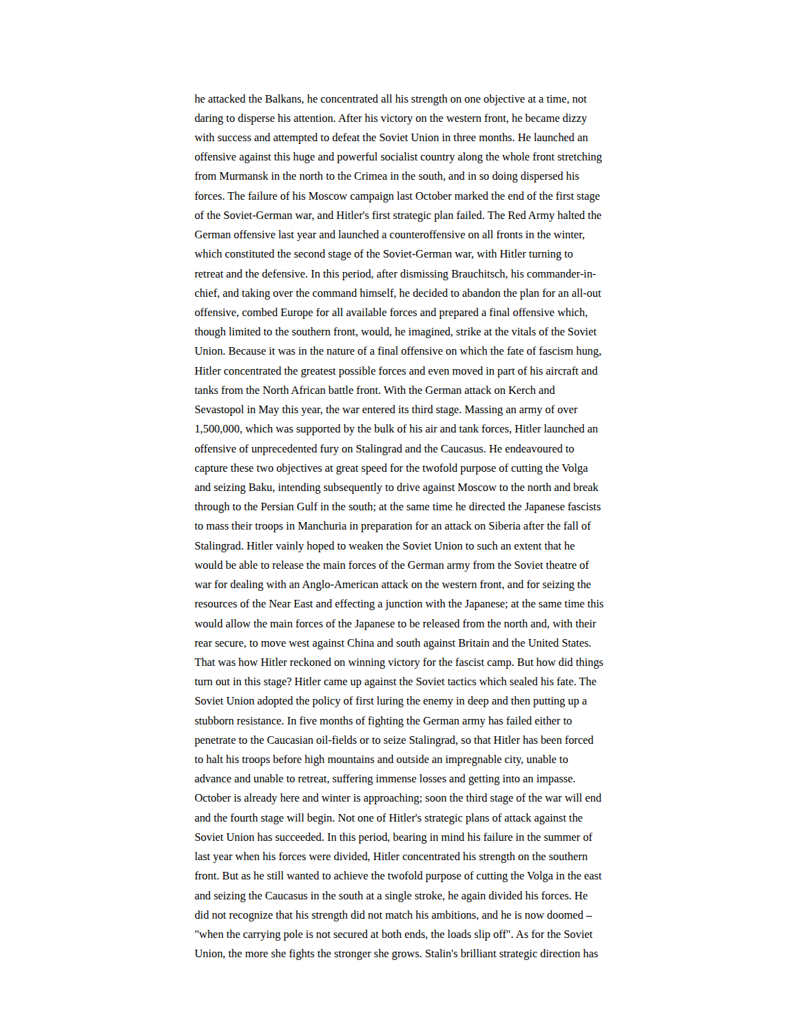he attacked the Balkans, he concentrated all his strength on one objective at a time, not daring to disperse his attention. After his victory on the western front, he became dizzy with success and attempted to defeat the Soviet Union in three months. He launched an offensive against this huge and powerful socialist country along the whole front stretching from Murmansk in the north to the Crimea in the south, and in so doing dispersed his forces. The failure of his Moscow campaign last October marked the end of the first stage of the Soviet-German war, and Hitler's first strategic plan failed. The Red Army halted the German offensive last year and launched a counteroffensive on all fronts in the winter, which constituted the second stage of the Soviet-German war, with Hitler turning to retreat and the defensive. In this period, after dismissing Brauchitsch, his commander-in-chief, and taking over the command himself, he decided to abandon the plan for an all-out offensive, combed Europe for all available forces and prepared a final offensive which, though limited to the southern front, would, he imagined, strike at the vitals of the Soviet Union. Because it was in the nature of a final offensive on which the fate of fascism hung, Hitler concentrated the greatest possible forces and even moved in part of his aircraft and tanks from the North African battle front. With the German attack on Kerch and Sevastopol in May this year, the war entered its third stage. Massing an army of over 1,500,000, which was supported by the bulk of his air and tank forces, Hitler launched an offensive of unprecedented fury on Stalingrad and the Caucasus. He endeavoured to capture these two objectives at great speed for the twofold purpose of cutting the Volga and seizing Baku, intending subsequently to drive against Moscow to the north and break through to the Persian Gulf in the south; at the same time he directed the Japanese fascists to mass their troops in Manchuria in preparation for an attack on Siberia after the fall of Stalingrad. Hitler vainly hoped to weaken the Soviet Union to such an extent that he would be able to release the main forces of the German army from the Soviet theatre of war for dealing with an Anglo-American attack on the western front, and for seizing the resources of the Near East and effecting a junction with the Japanese; at the same time this would allow the main forces of the Japanese to be released from the north and, with their rear secure, to move west against China and south against Britain and the United States. That was how Hitler reckoned on winning victory for the fascist camp. But how did things turn out in this stage? Hitler came up against the Soviet tactics which sealed his fate. The Soviet Union adopted the policy of first luring the enemy in deep and then putting up a stubborn resistance. In five months of fighting the German army has failed either to penetrate to the Caucasian oil-fields or to seize Stalingrad, so that Hitler has been forced to halt his troops before high mountains and outside an impregnable city, unable to advance and unable to retreat, suffering immense losses and getting into an impasse. October is already here and winter is approaching; soon the third stage of the war will end and the fourth stage will begin. Not one of Hitler's strategic plans of attack against the Soviet Union has succeeded. In this period, bearing in mind his failure in the summer of last year when his forces were divided, Hitler concentrated his strength on the southern front. But as he still wanted to achieve the twofold purpose of cutting the Volga in the east and seizing the Caucasus in the south at a single stroke, he again divided his forces. He did not recognize that his strength did not match his ambitions, and he is now doomed – "when the carrying pole is not secured at both ends, the loads slip off". As for the Soviet Union, the more she fights the stronger she grows. Stalin's brilliant strategic direction has